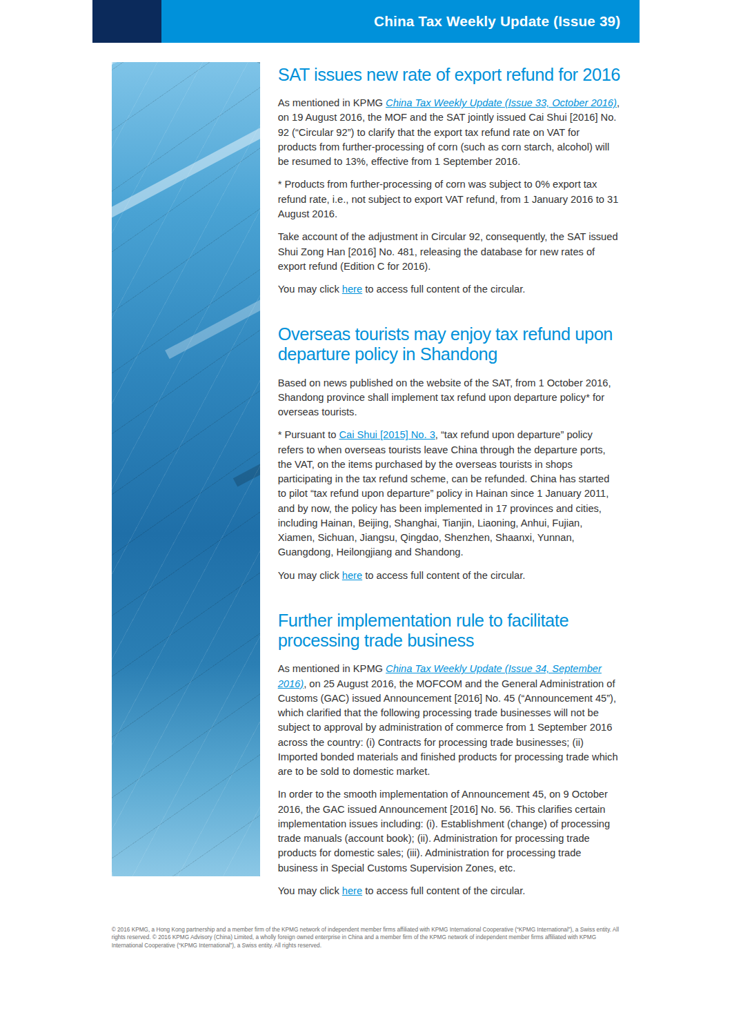China Tax Weekly Update (Issue 39)
SAT issues new rate of export refund for 2016
As mentioned in KPMG China Tax Weekly Update (Issue 33, October 2016), on 19 August 2016, the MOF and the SAT jointly issued Cai Shui [2016] No. 92 (“Circular 92”) to clarify that the export tax refund rate on VAT for products from further-processing of corn (such as corn starch, alcohol) will be resumed to 13%, effective from 1 September 2016.
* Products from further-processing of corn was subject to 0% export tax refund rate, i.e., not subject to export VAT refund, from 1 January 2016 to 31 August 2016.
Take account of the adjustment in Circular 92, consequently, the SAT issued Shui Zong Han [2016] No. 481, releasing the database for new rates of export refund (Edition C for 2016).
You may click here to access full content of the circular.
Overseas tourists may enjoy tax refund upon departure policy in Shandong
Based on news published on the website of the SAT, from 1 October 2016, Shandong province shall implement tax refund upon departure policy* for overseas tourists.
* Pursuant to Cai Shui [2015] No. 3, “tax refund upon departure” policy refers to when overseas tourists leave China through the departure ports, the VAT, on the items purchased by the overseas tourists in shops participating in the tax refund scheme, can be refunded. China has started to pilot “tax refund upon departure” policy in Hainan since 1 January 2011, and by now, the policy has been implemented in 17 provinces and cities, including Hainan, Beijing, Shanghai, Tianjin, Liaoning, Anhui, Fujian, Xiamen, Sichuan, Jiangsu, Qingdao, Shenzhen, Shaanxi, Yunnan, Guangdong, Heilongjiang and Shandong.
You may click here to access full content of the circular.
Further implementation rule to facilitate processing trade business
As mentioned in KPMG China Tax Weekly Update (Issue 34, September 2016), on 25 August 2016, the MOFCOM and the General Administration of Customs (GAC) issued Announcement [2016] No. 45 (“Announcement 45”), which clarified that the following processing trade businesses will not be subject to approval by administration of commerce from 1 September 2016 across the country: (i) Contracts for processing trade businesses; (ii) Imported bonded materials and finished products for processing trade which are to be sold to domestic market.
In order to the smooth implementation of Announcement 45, on 9 October 2016, the GAC issued Announcement [2016] No. 56. This clarifies certain implementation issues including: (i). Establishment (change) of processing trade manuals (account book); (ii). Administration for processing trade products for domestic sales; (iii). Administration for processing trade business in Special Customs Supervision Zones, etc.
You may click here to access full content of the circular.
© 2016 KPMG, a Hong Kong partnership and a member firm of the KPMG network of independent member firms affiliated with KPMG International Cooperative (“KPMG International”), a Swiss entity. All rights reserved. © 2016 KPMG Advisory (China) Limited, a wholly foreign owned enterprise in China and a member firm of the KPMG network of independent member firms affiliated with KPMG International Cooperative (“KPMG International”), a Swiss entity. All rights reserved.